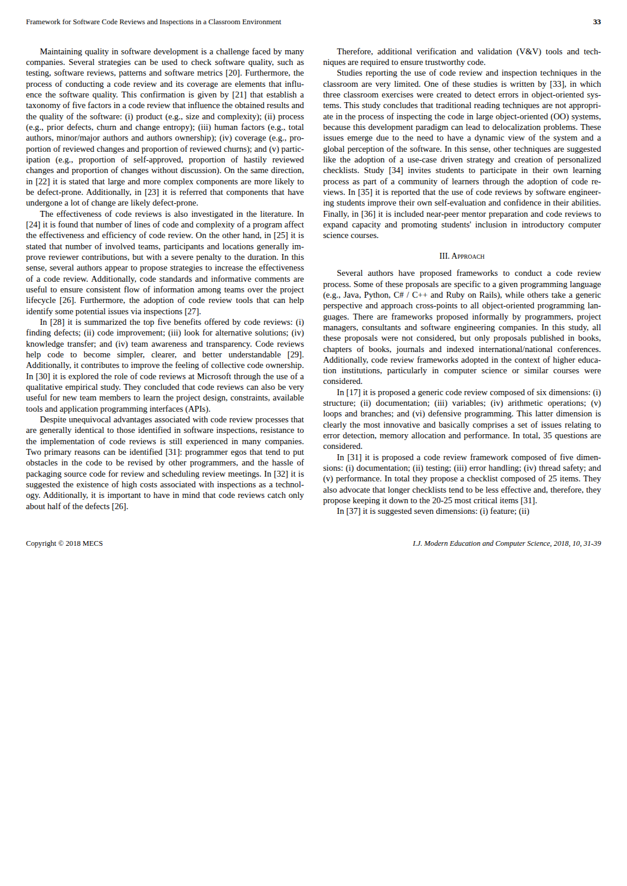Framework for Software Code Reviews and Inspections in a Classroom Environment 33
Maintaining quality in software development is a challenge faced by many companies. Several strategies can be used to check software quality, such as testing, software reviews, patterns and software metrics [20]. Furthermore, the process of conducting a code review and its coverage are elements that influence the software quality. This confirmation is given by [21] that establish a taxonomy of five factors in a code review that influence the obtained results and the quality of the software: (i) product (e.g., size and complexity); (ii) process (e.g., prior defects, churn and change entropy); (iii) human factors (e.g., total authors, minor/major authors and authors ownership); (iv) coverage (e.g., proportion of reviewed changes and proportion of reviewed churns); and (v) participation (e.g., proportion of self-approved, proportion of hastily reviewed changes and proportion of changes without discussion). On the same direction, in [22] it is stated that large and more complex components are more likely to be defect-prone. Additionally, in [23] it is referred that components that have undergone a lot of change are likely defect-prone.
The effectiveness of code reviews is also investigated in the literature. In [24] it is found that number of lines of code and complexity of a program affect the effectiveness and efficiency of code review. On the other hand, in [25] it is stated that number of involved teams, participants and locations generally improve reviewer contributions, but with a severe penalty to the duration. In this sense, several authors appear to propose strategies to increase the effectiveness of a code review. Additionally, code standards and informative comments are useful to ensure consistent flow of information among teams over the project lifecycle [26]. Furthermore, the adoption of code review tools that can help identify some potential issues via inspections [27].
In [28] it is summarized the top five benefits offered by code reviews: (i) finding defects; (ii) code improvement; (iii) look for alternative solutions; (iv) knowledge transfer; and (iv) team awareness and transparency. Code reviews help code to become simpler, clearer, and better understandable [29]. Additionally, it contributes to improve the feeling of collective code ownership. In [30] it is explored the role of code reviews at Microsoft through the use of a qualitative empirical study. They concluded that code reviews can also be very useful for new team members to learn the project design, constraints, available tools and application programming interfaces (APIs).
Despite unequivocal advantages associated with code review processes that are generally identical to those identified in software inspections, resistance to the implementation of code reviews is still experienced in many companies. Two primary reasons can be identified [31]: programmer egos that tend to put obstacles in the code to be revised by other programmers, and the hassle of packaging source code for review and scheduling review meetings. In [32] it is suggested the existence of high costs associated with inspections as a technology. Additionally, it is important to have in mind that code reviews catch only about half of the defects [26].
Therefore, additional verification and validation (V&V) tools and techniques are required to ensure trustworthy code.
Studies reporting the use of code review and inspection techniques in the classroom are very limited. One of these studies is written by [33], in which three classroom exercises were created to detect errors in object-oriented systems. This study concludes that traditional reading techniques are not appropriate in the process of inspecting the code in large object-oriented (OO) systems, because this development paradigm can lead to delocalization problems. These issues emerge due to the need to have a dynamic view of the system and a global perception of the software. In this sense, other techniques are suggested like the adoption of a use-case driven strategy and creation of personalized checklists. Study [34] invites students to participate in their own learning process as part of a community of learners through the adoption of code reviews. In [35] it is reported that the use of code reviews by software engineering students improve their own self-evaluation and confidence in their abilities. Finally, in [36] it is included near-peer mentor preparation and code reviews to expand capacity and promoting students' inclusion in introductory computer science courses.
III. Approach
Several authors have proposed frameworks to conduct a code review process. Some of these proposals are specific to a given programming language (e.g., Java, Python, C# / C++ and Ruby on Rails), while others take a generic perspective and approach cross-points to all object-oriented programming languages. There are frameworks proposed informally by programmers, project managers, consultants and software engineering companies. In this study, all these proposals were not considered, but only proposals published in books, chapters of books, journals and indexed international/national conferences. Additionally, code review frameworks adopted in the context of higher education institutions, particularly in computer science or similar courses were considered.
In [17] it is proposed a generic code review composed of six dimensions: (i) structure; (ii) documentation; (iii) variables; (iv) arithmetic operations; (v) loops and branches; and (vi) defensive programming. This latter dimension is clearly the most innovative and basically comprises a set of issues relating to error detection, memory allocation and performance. In total, 35 questions are considered.
In [31] it is proposed a code review framework composed of five dimensions: (i) documentation; (ii) testing; (iii) error handling; (iv) thread safety; and (v) performance. In total they propose a checklist composed of 25 items. They also advocate that longer checklists tend to be less effective and, therefore, they propose keeping it down to the 20-25 most critical items [31].
In [37] it is suggested seven dimensions: (i) feature; (ii)
Copyright © 2018 MECS I.J. Modern Education and Computer Science, 2018, 10, 31-39